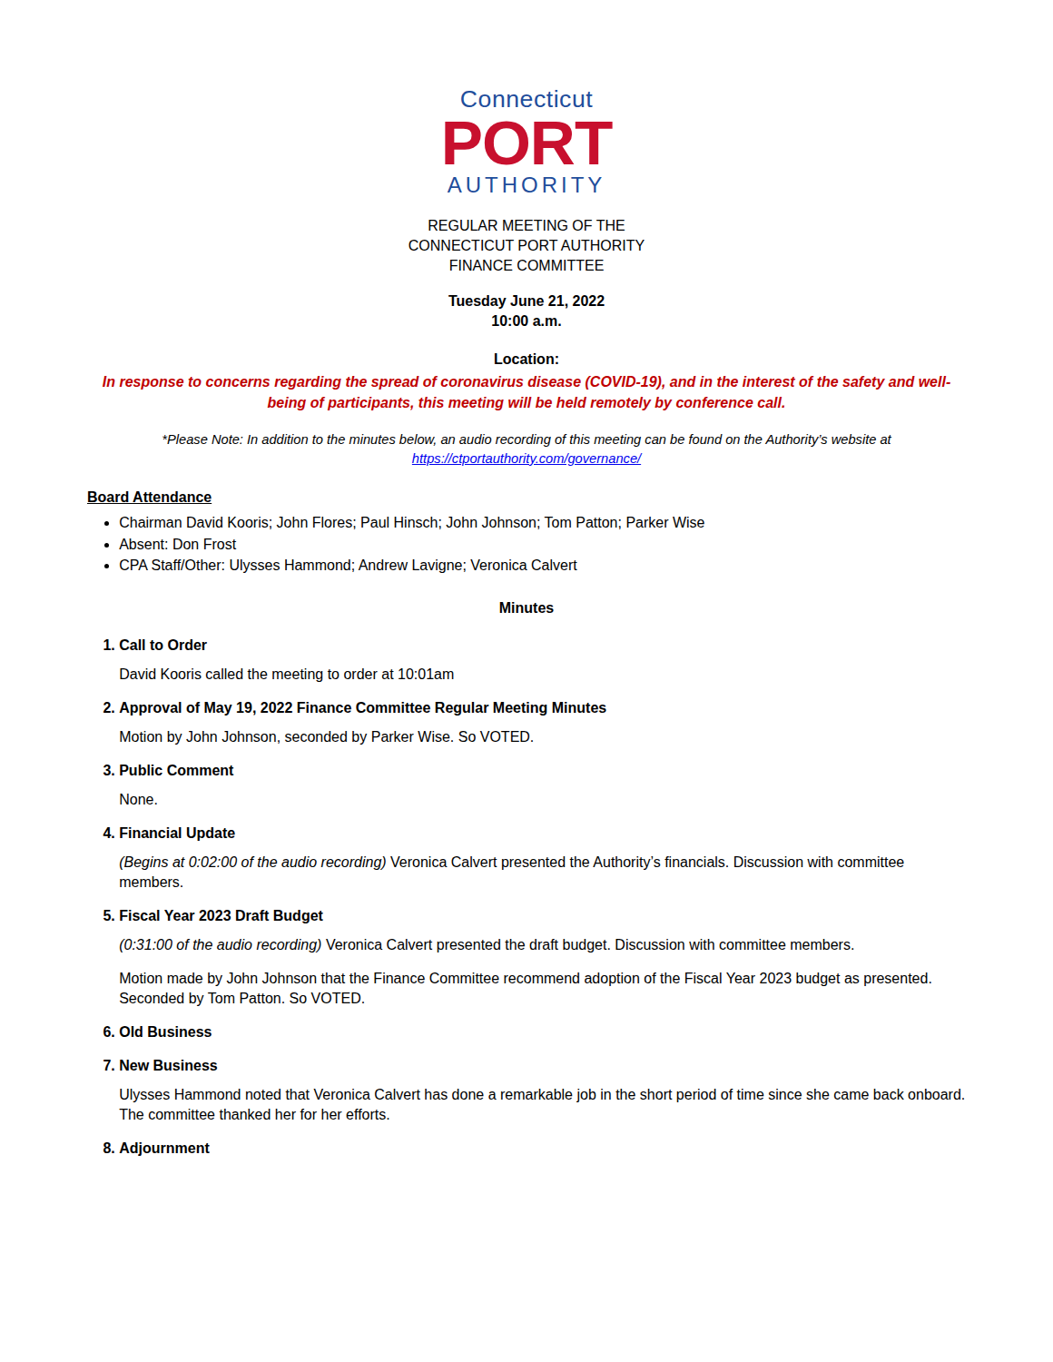Connecticut
PORT
AUTHORITY
REGULAR MEETING OF THE
CONNECTICUT PORT AUTHORITY
FINANCE COMMITTEE
Tuesday June 21, 2022
10:00 a.m.
Location:
In response to concerns regarding the spread of coronavirus disease (COVID-19), and in the interest of the safety and well-being of participants, this meeting will be held remotely by conference call.
*Please Note: In addition to the minutes below, an audio recording of this meeting can be found on the Authority’s website at https://ctportauthority.com/governance/
Board Attendance
Chairman David Kooris; John Flores; Paul Hinsch; John Johnson; Tom Patton; Parker Wise
Absent: Don Frost
CPA Staff/Other: Ulysses Hammond; Andrew Lavigne; Veronica Calvert
Minutes
Call to Order
David Kooris called the meeting to order at 10:01am
Approval of May 19, 2022 Finance Committee Regular Meeting Minutes
Motion by John Johnson, seconded by Parker Wise. So VOTED.
Public Comment
None.
Financial Update
(Begins at 0:02:00 of the audio recording) Veronica Calvert presented the Authority’s financials. Discussion with committee members.
Fiscal Year 2023 Draft Budget
(0:31:00 of the audio recording) Veronica Calvert presented the draft budget. Discussion with committee members.
Motion made by John Johnson that the Finance Committee recommend adoption of the Fiscal Year 2023 budget as presented. Seconded by Tom Patton. So VOTED.
Old Business
New Business
Ulysses Hammond noted that Veronica Calvert has done a remarkable job in the short period of time since she came back onboard. The committee thanked her for her efforts.
Adjournment